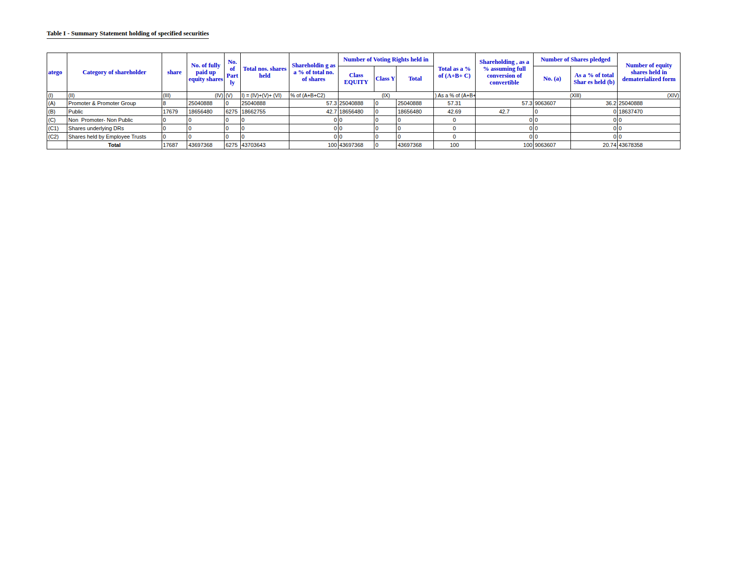Table I - Summary Statement holding of specified securities
| atego | Category of shareholder | share | No. of fully paid up equity shares | No. of Part ly | Total nos. shares held | Shareholdin g as a % of total no. of shares | Number of Voting Rights held in | Total as a % of (A+B+ C) | Shareholding , as a % assuming full conversion of convertible | Number of Shares pledged | Number of equity shares held in dematerialized form |
| --- | --- | --- | --- | --- | --- | --- | --- | --- | --- | --- | --- |
| Class EQUITY | Class Y | Total | No. (a) | As a % of total Shar es held (b) |
| (I) | (II) | (III) | (IV) | (V) | I) = (IV)+(V)+ (VI) | % of (A+B+C2) | (IX) | ) As a % of (A+B+C2) | | (XIII) | (XIV) |
| (A) | Promoter & Promoter Group | 8 | 25040888 | 0 | 25040888 | 57.3 | 25040888 | 0 | 25040888 | 57.31 | 57.3 | 9063607 | 36.2 | 25040888 |
| (B) | Public | 17679 | 18656480 | 6275 | 18662755 | 42.7 | 18656480 | 0 | 18656480 | 42.69 | 42.7 | 0 | 0 | 18637470 |
| (C) | Non Promoter- Non Public | 0 | 0 | 0 | 0 | 0 | 0 | 0 | 0 | 0 | 0 | 0 | 0 | 0 |
| (C1) | Shares underlying DRs | 0 | 0 | 0 | 0 | 0 | 0 | 0 | 0 | 0 | 0 | 0 | 0 | 0 |
| (C2) | Shares held by Employee Trusts | 0 | 0 | 0 | 0 | 0 | 0 | 0 | 0 | 0 | 0 | 0 | 0 | 0 |
| | Total | 17687 | 43697368 | 6275 | 43703643 | 100 | 43697368 | 0 | 43697368 | 100 | 100 | 9063607 | 20.74 | 43678358 |